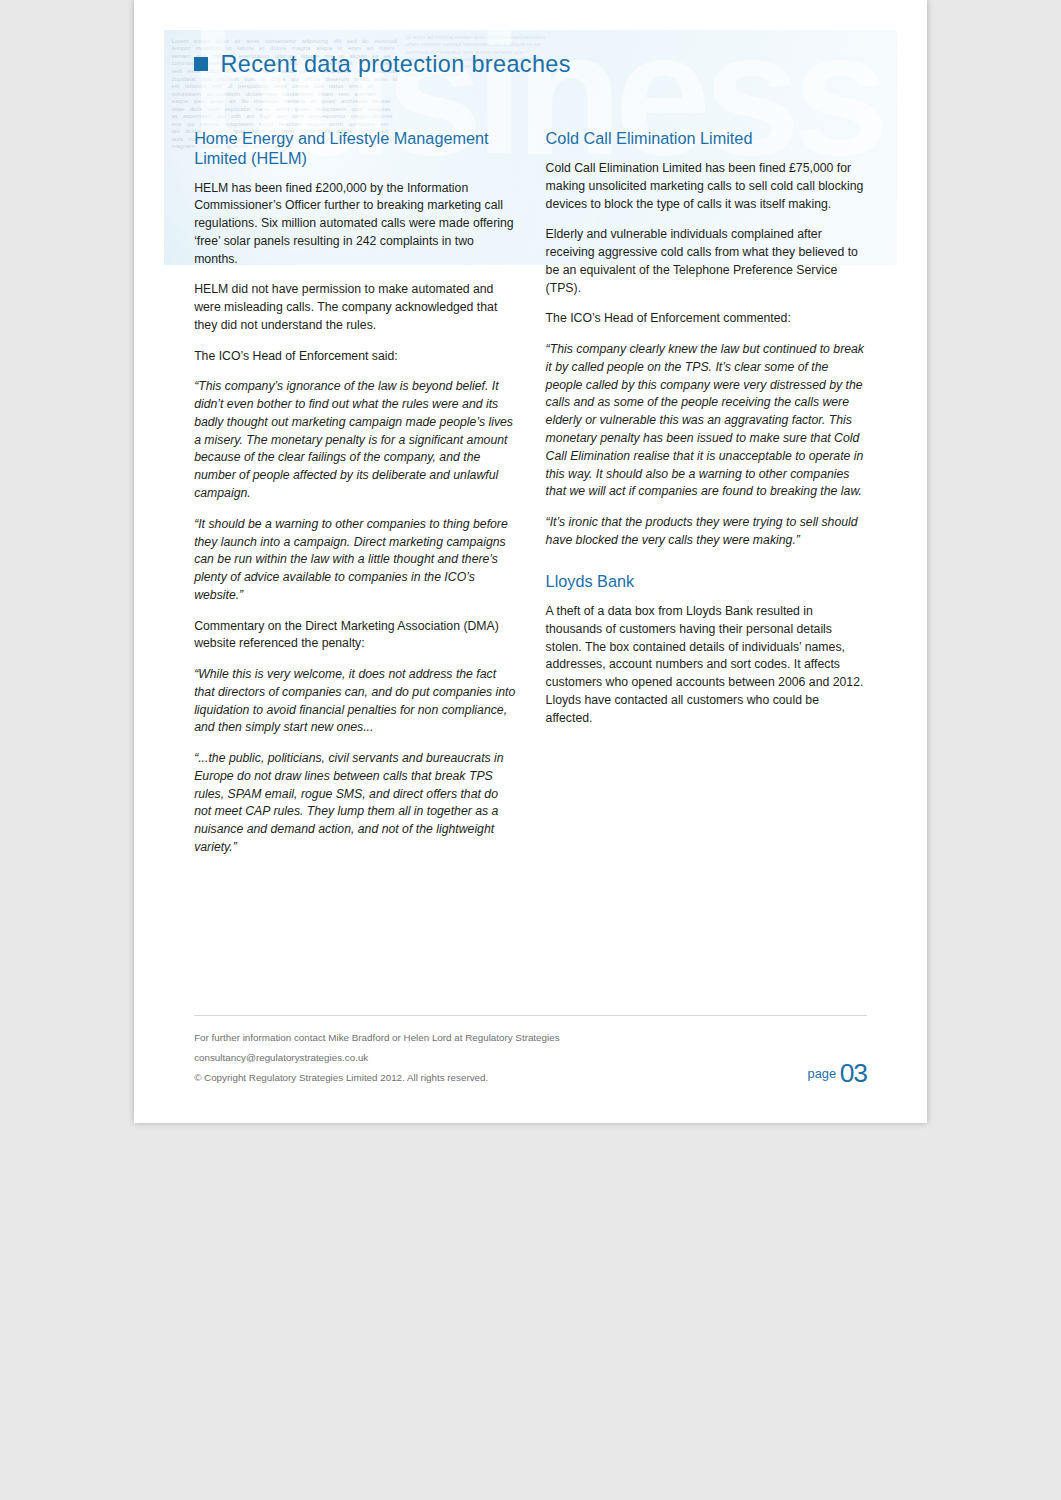Lorem ipsum dolor sit amet consectetur adipiscing elit sed do eiusmod tempor incididunt ut labore et dolore magna aliqua ut enim ad minim veniam quis nostrud exercitation ullamco laboris nisi ut aliquip ex ea commodo consequat duis aute irure dolor in reprehenderit in voluptate velit esse cillum dolore eu fugiat nulla pariatur excepteur sint occaecat cupidatat non proident sunt in culpa qui officia deserunt mollit anim id est laborum sed ut perspiciatis unde omnis iste natus error sit voluptatem accusantium doloremque laudantium totam rem aperiam eaque ipsa quae ab illo inventore veritatis et quasi architecto beatae vitae dicta sunt explicabo nemo enim ipsam voluptatem quia voluptas sit aspernatur aut odit aut fugit sed quia consequuntur magni dolores eos qui ratione voluptatem sequi nesciunt neque porro quisquam est qui dolorem ipsum quia dolor sit amet consectetur adipisci velit sed quia non numquam eius modi tempora incidunt ut labore et dolore magnam aliquam quaerat voluptatem
Ut enim ad minima veniam quis nostrum exercitationem ullam corporis suscipit laboriosam nisi ut aliquid ex ea commodi consequatur quis autem vel eum iure reprehenderit qui in ea voluptate velit esse quam nihil molestiae consequatur vel illum qui dolorem eum fugiat quo voluptas nulla pariatur
Recent data protection breaches
Home Energy and Lifestyle Management Limited (HELM)
HELM has been fined £200,000 by the Information Commissioner’s Officer further to breaking marketing call regulations. Six million automated calls were made offering ‘free’ solar panels resulting in 242 complaints in two months.
HELM did not have permission to make automated and were misleading calls. The company acknowledged that they did not understand the rules.
The ICO’s Head of Enforcement said:
“This company’s ignorance of the law is beyond belief. It didn’t even bother to find out what the rules were and its badly thought out marketing campaign made people’s lives a misery. The monetary penalty is for a significant amount because of the clear failings of the company, and the number of people affected by its deliberate and unlawful campaign.
“It should be a warning to other companies to thing before they launch into a campaign. Direct marketing campaigns can be run within the law with a little thought and there’s plenty of advice available to companies in the ICO’s website.”
Commentary on the Direct Marketing Association (DMA) website referenced the penalty:
“While this is very welcome, it does not address the fact that directors of companies can, and do put companies into liquidation to avoid financial penalties for non compliance, and then simply start new ones...
“...the public, politicians, civil servants and bureaucrats in Europe do not draw lines between calls that break TPS rules, SPAM email, rogue SMS, and direct offers that do not meet CAP rules. They lump them all in together as a nuisance and demand action, and not of the lightweight variety.”
Cold Call Elimination Limited
Cold Call Elimination Limited has been fined £75,000 for making unsolicited marketing calls to sell cold call blocking devices to block the type of calls it was itself making.
Elderly and vulnerable individuals complained after receiving aggressive cold calls from what they believed to be an equivalent of the Telephone Preference Service (TPS).
The ICO’s Head of Enforcement commented:
“This company clearly knew the law but continued to break it by called people on the TPS. It’s clear some of the people called by this company were very distressed by the calls and as some of the people receiving the calls were elderly or vulnerable this was an aggravating factor. This monetary penalty has been issued to make sure that Cold Call Elimination realise that it is unacceptable to operate in this way. It should also be a warning to other companies that we will act if companies are found to breaking the law.
“It’s ironic that the products they were trying to sell should have blocked the very calls they were making.”
Lloyds Bank
A theft of a data box from Lloyds Bank resulted in thousands of customers having their personal details stolen. The box contained details of individuals’ names, addresses, account numbers and sort codes. It affects customers who opened accounts between 2006 and 2012. Lloyds have contacted all customers who could be affected.
For further information contact Mike Bradford or Helen Lord at Regulatory Strategies
consultancy@regulatorystrategies.co.uk
© Copyright Regulatory Strategies Limited 2012. All rights reserved.
page 03